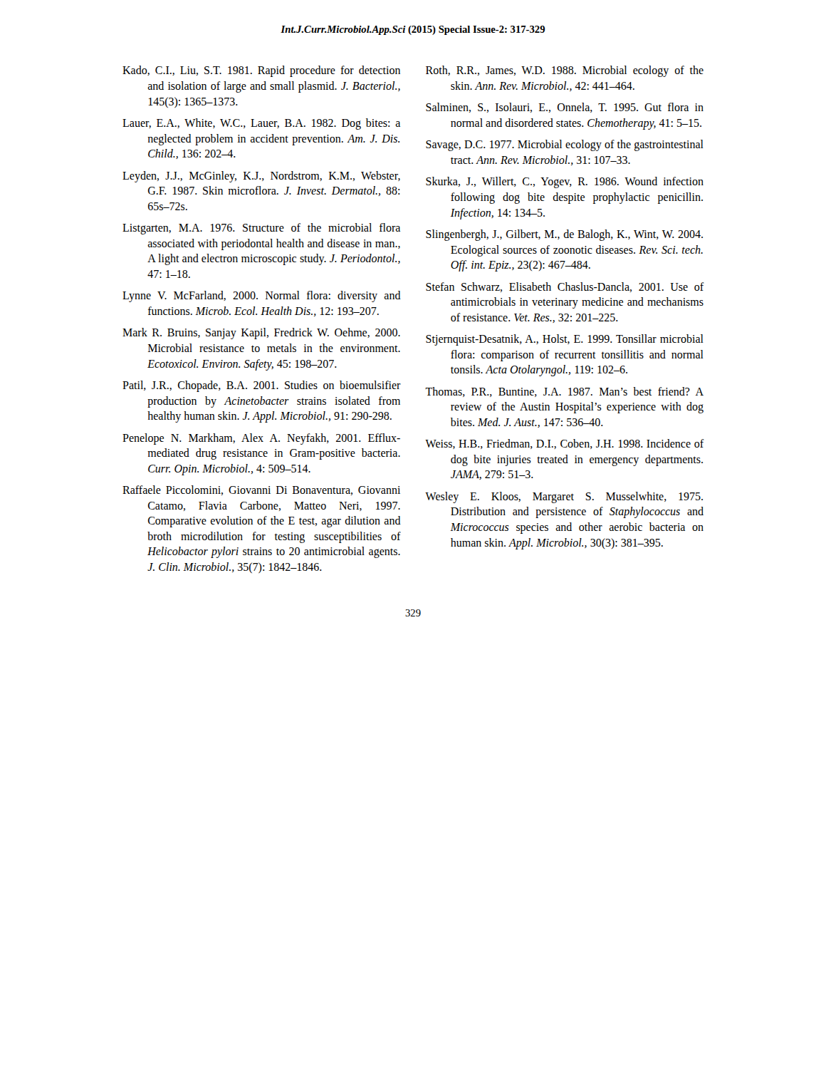Int.J.Curr.Microbiol.App.Sci (2015) Special Issue-2: 317-329
Kado, C.I., Liu, S.T. 1981. Rapid procedure for detection and isolation of large and small plasmid. J. Bacteriol., 145(3): 1365–1373.
Lauer, E.A., White, W.C., Lauer, B.A. 1982. Dog bites: a neglected problem in accident prevention. Am. J. Dis. Child., 136: 202–4.
Leyden, J.J., McGinley, K.J., Nordstrom, K.M., Webster, G.F. 1987. Skin microflora. J. Invest. Dermatol., 88: 65s–72s.
Listgarten, M.A. 1976. Structure of the microbial flora associated with periodontal health and disease in man., A light and electron microscopic study. J. Periodontol., 47: 1–18.
Lynne V. McFarland, 2000. Normal flora: diversity and functions. Microb. Ecol. Health Dis., 12: 193–207.
Mark R. Bruins, Sanjay Kapil, Fredrick W. Oehme, 2000. Microbial resistance to metals in the environment. Ecotoxicol. Environ. Safety, 45: 198–207.
Patil, J.R., Chopade, B.A. 2001. Studies on bioemulsifier production by Acinetobacter strains isolated from healthy human skin. J. Appl. Microbiol., 91: 290-298.
Penelope N. Markham, Alex A. Neyfakh, 2001. Efflux-mediated drug resistance in Gram-positive bacteria. Curr. Opin. Microbiol., 4: 509–514.
Raffaele Piccolomini, Giovanni Di Bonaventura, Giovanni Catamo, Flavia Carbone, Matteo Neri, 1997. Comparative evolution of the E test, agar dilution and broth microdilution for testing susceptibilities of Helicobactor pylori strains to 20 antimicrobial agents. J. Clin. Microbiol., 35(7): 1842–1846.
Roth, R.R., James, W.D. 1988. Microbial ecology of the skin. Ann. Rev. Microbiol., 42: 441–464.
Salminen, S., Isolauri, E., Onnela, T. 1995. Gut flora in normal and disordered states. Chemotherapy, 41: 5–15.
Savage, D.C. 1977. Microbial ecology of the gastrointestinal tract. Ann. Rev. Microbiol., 31: 107–33.
Skurka, J., Willert, C., Yogev, R. 1986. Wound infection following dog bite despite prophylactic penicillin. Infection, 14: 134–5.
Slingenbergh, J., Gilbert, M., de Balogh, K., Wint, W. 2004. Ecological sources of zoonotic diseases. Rev. Sci. tech. Off. int. Epiz., 23(2): 467–484.
Stefan Schwarz, Elisabeth Chaslus-Dancla, 2001. Use of antimicrobials in veterinary medicine and mechanisms of resistance. Vet. Res., 32: 201–225.
Stjernquist-Desatnik, A., Holst, E. 1999. Tonsillar microbial flora: comparison of recurrent tonsillitis and normal tonsils. Acta Otolaryngol., 119: 102–6.
Thomas, P.R., Buntine, J.A. 1987. Man’s best friend? A review of the Austin Hospital’s experience with dog bites. Med. J. Aust., 147: 536–40.
Weiss, H.B., Friedman, D.I., Coben, J.H. 1998. Incidence of dog bite injuries treated in emergency departments. JAMA, 279: 51–3.
Wesley E. Kloos, Margaret S. Musselwhite, 1975. Distribution and persistence of Staphylococcus and Micrococcus species and other aerobic bacteria on human skin. Appl. Microbiol., 30(3): 381–395.
329